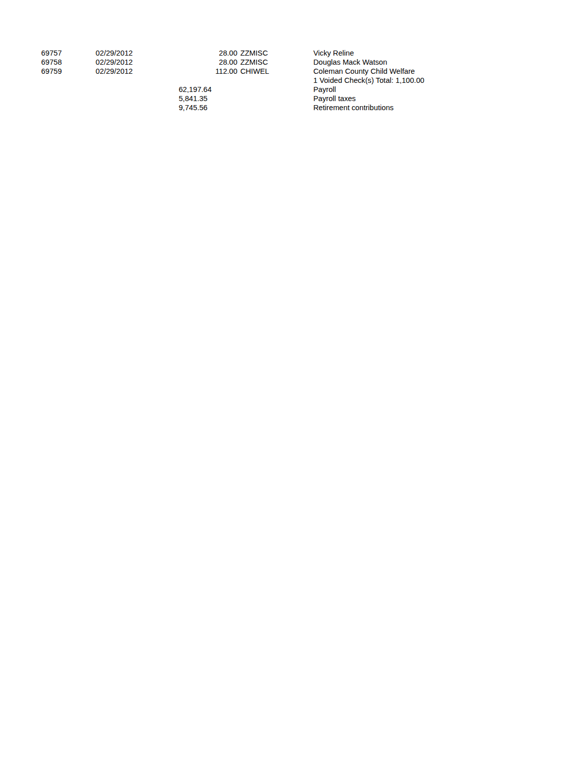| 69757 | 02/29/2012 | 28.00 | ZZMISC | Vicky Reline |
| 69758 | 02/29/2012 | 28.00 | ZZMISC | Douglas Mack Watson |
| 69759 | 02/29/2012 | 112.00 | CHIWEL | Coleman County Child Welfare |
| | | | | 1 Voided Check(s) Total: 1,100.00 |
| | | 62,197.64 | Payroll |
| | | 5,841.35 | Payroll taxes |
| | | 9,745.56 | Retirement contributions |